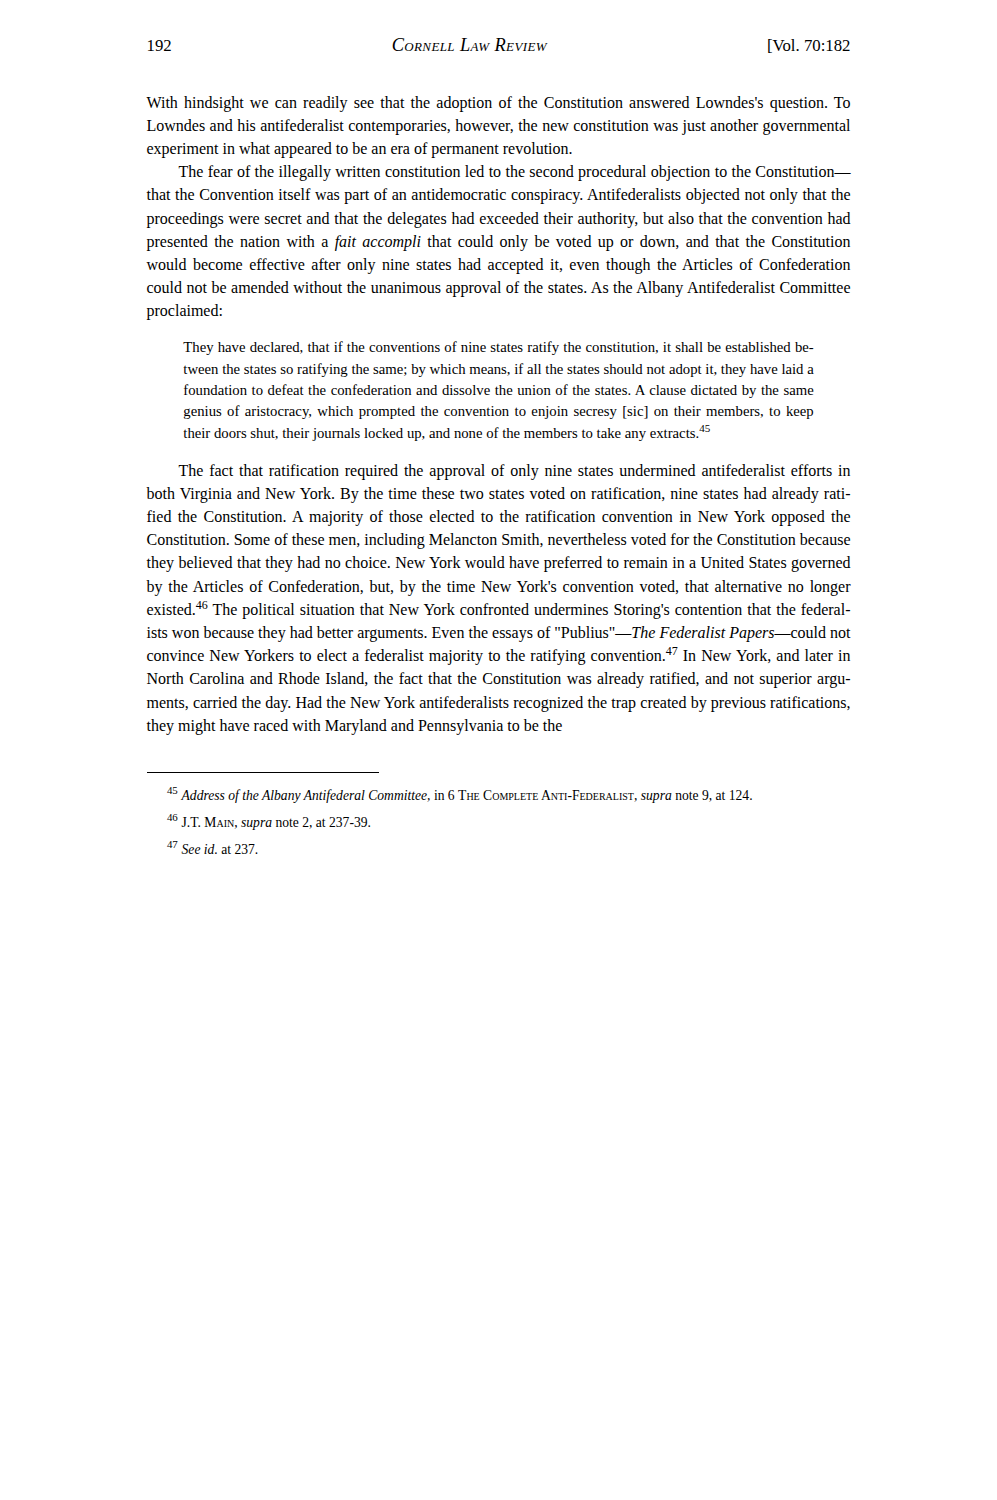192 Cornell Law Review [Vol. 70:182
With hindsight we can readily see that the adoption of the Constitution answered Lowndes's question. To Lowndes and his antifederalist contemporaries, however, the new constitution was just another governmental experiment in what appeared to be an era of permanent revolution.
The fear of the illegally written constitution led to the second procedural objection to the Constitution—that the Convention itself was part of an antidemocratic conspiracy. Antifederalists objected not only that the proceedings were secret and that the delegates had exceeded their authority, but also that the convention had presented the nation with a fait accompli that could only be voted up or down, and that the Constitution would become effective after only nine states had accepted it, even though the Articles of Confederation could not be amended without the unanimous approval of the states. As the Albany Antifederalist Committee proclaimed:
They have declared, that if the conventions of nine states ratify the constitution, it shall be established between the states so ratifying the same; by which means, if all the states should not adopt it, they have laid a foundation to defeat the confederation and dissolve the union of the states. A clause dictated by the same genius of aristocracy, which prompted the convention to enjoin secresy [sic] on their members, to keep their doors shut, their journals locked up, and none of the members to take any extracts.45
The fact that ratification required the approval of only nine states undermined antifederalist efforts in both Virginia and New York. By the time these two states voted on ratification, nine states had already ratified the Constitution. A majority of those elected to the ratification convention in New York opposed the Constitution. Some of these men, including Melancton Smith, nevertheless voted for the Constitution because they believed that they had no choice. New York would have preferred to remain in a United States governed by the Articles of Confederation, but, by the time New York's convention voted, that alternative no longer existed.46 The political situation that New York confronted undermines Storing's contention that the federalists won because they had better arguments. Even the essays of "Publius"—The Federalist Papers—could not convince New Yorkers to elect a federalist majority to the ratifying convention.47 In New York, and later in North Carolina and Rhode Island, the fact that the Constitution was already ratified, and not superior arguments, carried the day. Had the New York antifederalists recognized the trap created by previous ratifications, they might have raced with Maryland and Pennsylvania to be the
45 Address of the Albany Antifederal Committee, in 6 The Complete Anti-Federalist, supra note 9, at 124.
46 J.T. Main, supra note 2, at 237-39.
47 See id. at 237.